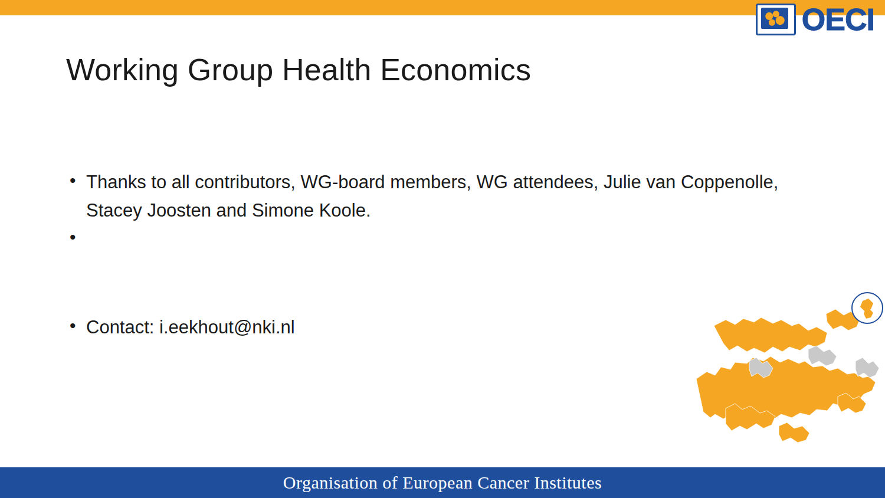OECI
Working Group Health Economics
Thanks to all contributors, WG-board members, WG attendees, Julie van Coppenolle, Stacey Joosten and Simone Koole.
Contact: i.eekhout@nki.nl
Organisation of European Cancer Institutes